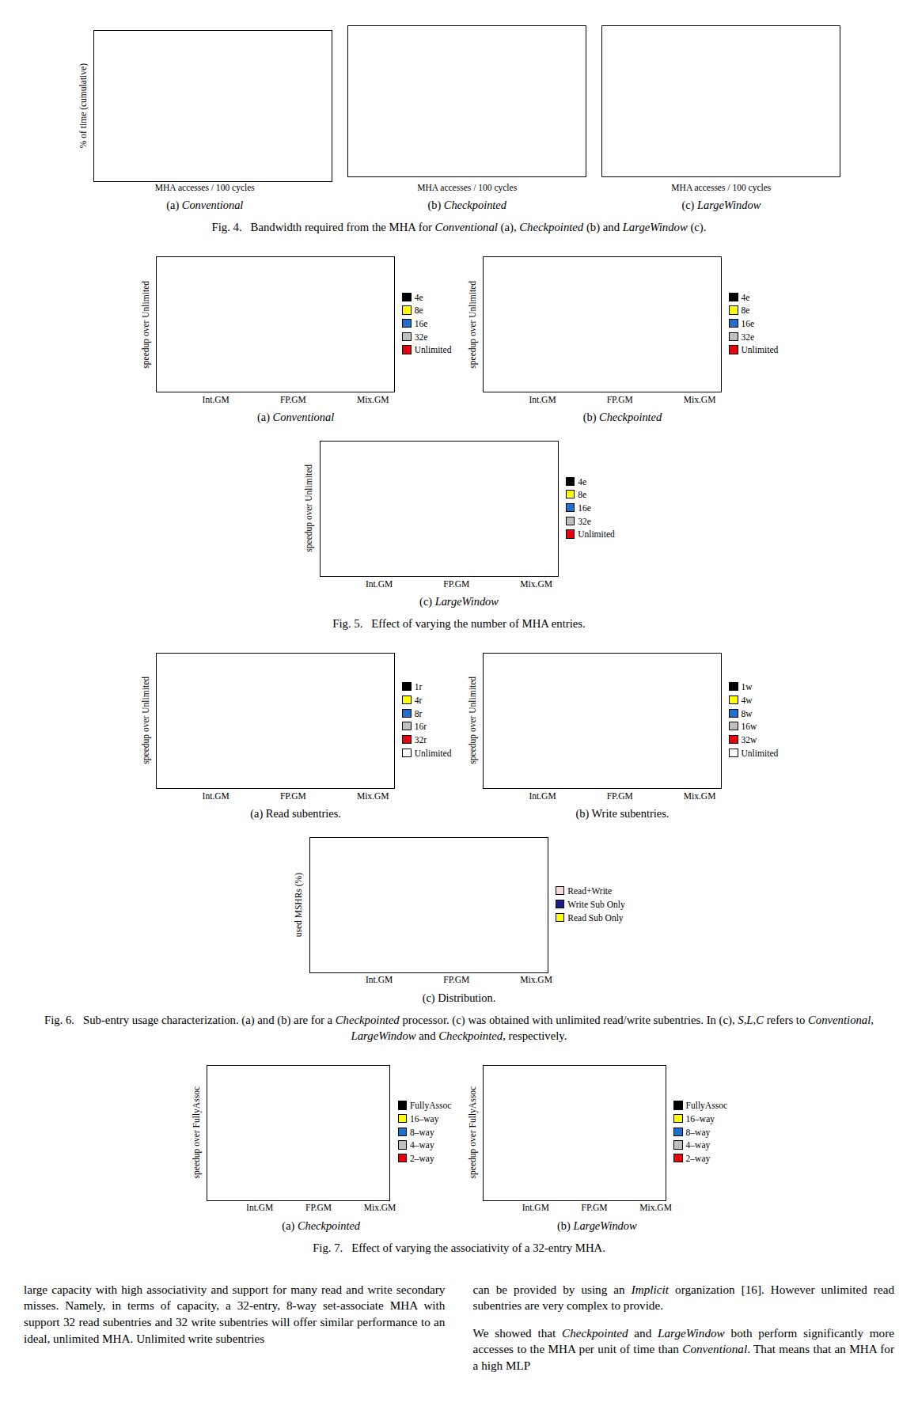% of time (cumulative)
MHA accesses / 100 cycles
(a) Conventional
MHA accesses / 100 cycles
(b) Checkpointed
MHA accesses / 100 cycles
(c) LargeWindow
Fig. 4. Bandwidth required from the MHA for Conventional (a), Checkpointed (b) and LargeWindow (c).
speedup over Unlimited
4e
8e
16e
32e
Unlimited
Int.GM FP.GM Mix.GM
(a) Conventional
speedup over Unlimited
4e
8e
16e
32e
Unlimited
Int.GM FP.GM Mix.GM
(b) Checkpointed
speedup over Unlimited
4e
8e
16e
32e
Unlimited
Int.GM FP.GM Mix.GM
(c) LargeWindow
Fig. 5. Effect of varying the number of MHA entries.
speedup over Unlimited
1r
4r
8r
16r
32r
Unlimited
Int.GM FP.GM Mix.GM
(a) Read subentries.
speedup over Unlimited
1w
4w
8w
16w
32w
Unlimited
Int.GM FP.GM Mix.GM
(b) Write subentries.
used MSHRs (%)
Read+Write
Write Sub Only
Read Sub Only
Int.GM FP.GM Mix.GM
(c) Distribution.
Fig. 6. Sub-entry usage characterization. (a) and (b) are for a Checkpointed processor. (c) was obtained with unlimited read/write subentries. In (c), S,L,C refers to Conventional, LargeWindow and Checkpointed, respectively.
speedup over FullyAssoc
FullyAssoc
16–way
8–way
4–way
2–way
Int.GM FP.GM Mix.GM
(a) Checkpointed
speedup over FullyAssoc
FullyAssoc
16–way
8–way
4–way
2–way
Int.GM FP.GM Mix.GM
(b) LargeWindow
Fig. 7. Effect of varying the associativity of a 32-entry MHA.
large capacity with high associativity and support for many read and write secondary misses. Namely, in terms of capacity, a 32-entry, 8-way set-associate MHA with support 32 read subentries and 32 write subentries will offer similar performance to an ideal, unlimited MHA. Unlimited write subentries
can be provided by using an Implicit organization [16]. However unlimited read subentries are very complex to provide.
We showed that Checkpointed and LargeWindow both perform significantly more accesses to the MHA per unit of time than Conventional. That means that an MHA for a high MLP